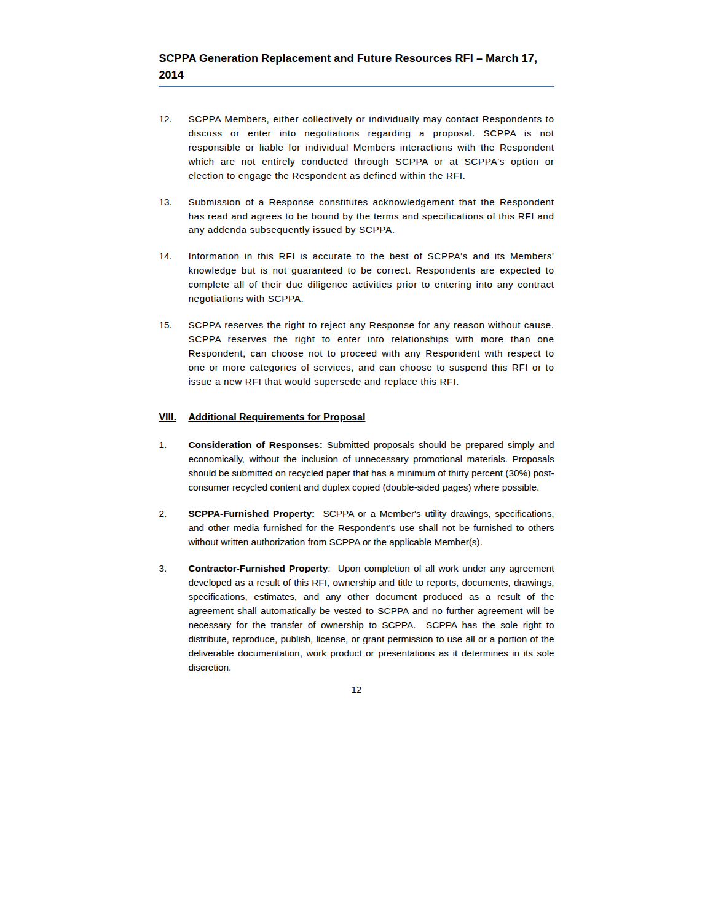SCPPA Generation Replacement and Future Resources RFI – March 17, 2014
12. SCPPA Members, either collectively or individually may contact Respondents to discuss or enter into negotiations regarding a proposal. SCPPA is not responsible or liable for individual Members interactions with the Respondent which are not entirely conducted through SCPPA or at SCPPA's option or election to engage the Respondent as defined within the RFI.
13. Submission of a Response constitutes acknowledgement that the Respondent has read and agrees to be bound by the terms and specifications of this RFI and any addenda subsequently issued by SCPPA.
14. Information in this RFI is accurate to the best of SCPPA's and its Members' knowledge but is not guaranteed to be correct. Respondents are expected to complete all of their due diligence activities prior to entering into any contract negotiations with SCPPA.
15. SCPPA reserves the right to reject any Response for any reason without cause. SCPPA reserves the right to enter into relationships with more than one Respondent, can choose not to proceed with any Respondent with respect to one or more categories of services, and can choose to suspend this RFI or to issue a new RFI that would supersede and replace this RFI.
VIII. Additional Requirements for Proposal
1. Consideration of Responses: Submitted proposals should be prepared simply and economically, without the inclusion of unnecessary promotional materials. Proposals should be submitted on recycled paper that has a minimum of thirty percent (30%) post-consumer recycled content and duplex copied (double-sided pages) where possible.
2. SCPPA-Furnished Property: SCPPA or a Member's utility drawings, specifications, and other media furnished for the Respondent's use shall not be furnished to others without written authorization from SCPPA or the applicable Member(s).
3. Contractor-Furnished Property: Upon completion of all work under any agreement developed as a result of this RFI, ownership and title to reports, documents, drawings, specifications, estimates, and any other document produced as a result of the agreement shall automatically be vested to SCPPA and no further agreement will be necessary for the transfer of ownership to SCPPA. SCPPA has the sole right to distribute, reproduce, publish, license, or grant permission to use all or a portion of the deliverable documentation, work product or presentations as it determines in its sole discretion.
12